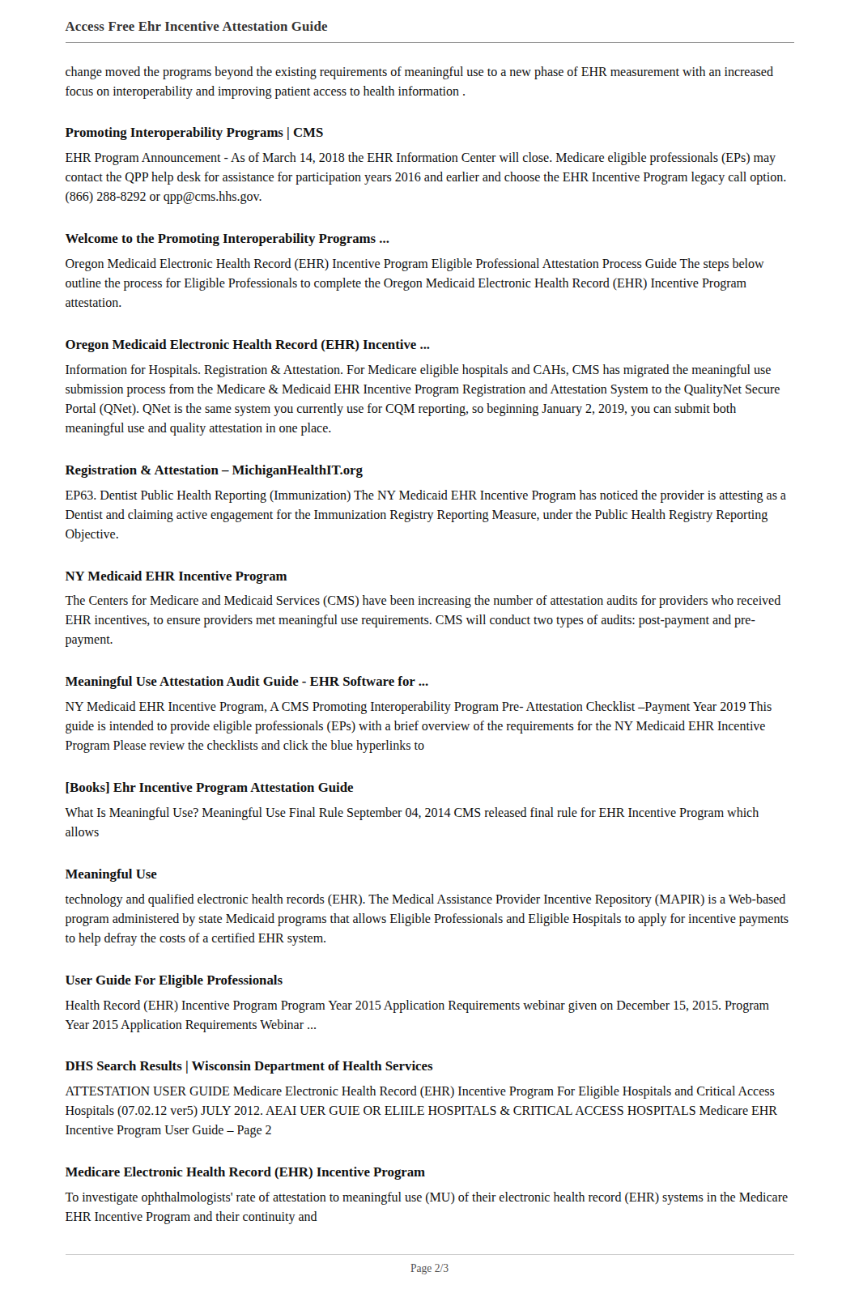Access Free Ehr Incentive Attestation Guide
change moved the programs beyond the existing requirements of meaningful use to a new phase of EHR measurement with an increased focus on interoperability and improving patient access to health information .
Promoting Interoperability Programs | CMS
EHR Program Announcement - As of March 14, 2018 the EHR Information Center will close. Medicare eligible professionals (EPs) may contact the QPP help desk for assistance for participation years 2016 and earlier and choose the EHR Incentive Program legacy call option. (866) 288-8292 or qpp@cms.hhs.gov.
Welcome to the Promoting Interoperability Programs ...
Oregon Medicaid Electronic Health Record (EHR) Incentive Program Eligible Professional Attestation Process Guide The steps below outline the process for Eligible Professionals to complete the Oregon Medicaid Electronic Health Record (EHR) Incentive Program attestation.
Oregon Medicaid Electronic Health Record (EHR) Incentive ...
Information for Hospitals. Registration & Attestation. For Medicare eligible hospitals and CAHs, CMS has migrated the meaningful use submission process from the Medicare & Medicaid EHR Incentive Program Registration and Attestation System to the QualityNet Secure Portal (QNet). QNet is the same system you currently use for CQM reporting, so beginning January 2, 2019, you can submit both meaningful use and quality attestation in one place.
Registration & Attestation – MichiganHealthIT.org
EP63. Dentist Public Health Reporting (Immunization) The NY Medicaid EHR Incentive Program has noticed the provider is attesting as a Dentist and claiming active engagement for the Immunization Registry Reporting Measure, under the Public Health Registry Reporting Objective.
NY Medicaid EHR Incentive Program
The Centers for Medicare and Medicaid Services (CMS) have been increasing the number of attestation audits for providers who received EHR incentives, to ensure providers met meaningful use requirements. CMS will conduct two types of audits: post-payment and pre-payment.
Meaningful Use Attestation Audit Guide - EHR Software for ...
NY Medicaid EHR Incentive Program, A CMS Promoting Interoperability Program Pre- Attestation Checklist –Payment Year 2019 This guide is intended to provide eligible professionals (EPs) with a brief overview of the requirements for the NY Medicaid EHR Incentive Program Please review the checklists and click the blue hyperlinks to
[Books] Ehr Incentive Program Attestation Guide
What Is Meaningful Use? Meaningful Use Final Rule September 04, 2014 CMS released final rule for EHR Incentive Program which allows
Meaningful Use
technology and qualified electronic health records (EHR). The Medical Assistance Provider Incentive Repository (MAPIR) is a Web-based program administered by state Medicaid programs that allows Eligible Professionals and Eligible Hospitals to apply for incentive payments to help defray the costs of a certified EHR system.
User Guide For Eligible Professionals
Health Record (EHR) Incentive Program Program Year 2015 Application Requirements webinar given on December 15, 2015. Program Year 2015 Application Requirements Webinar ...
DHS Search Results | Wisconsin Department of Health Services
ATTESTATION USER GUIDE Medicare Electronic Health Record (EHR) Incentive Program For Eligible Hospitals and Critical Access Hospitals (07.02.12 ver5) JULY 2012. AEAI UER GUIE OR ELIILE HOSPITALS & CRITICAL ACCESS HOSPITALS Medicare EHR Incentive Program User Guide – Page 2
Medicare Electronic Health Record (EHR) Incentive Program
To investigate ophthalmologists' rate of attestation to meaningful use (MU) of their electronic health record (EHR) systems in the Medicare EHR Incentive Program and their continuity and
Page 2/3